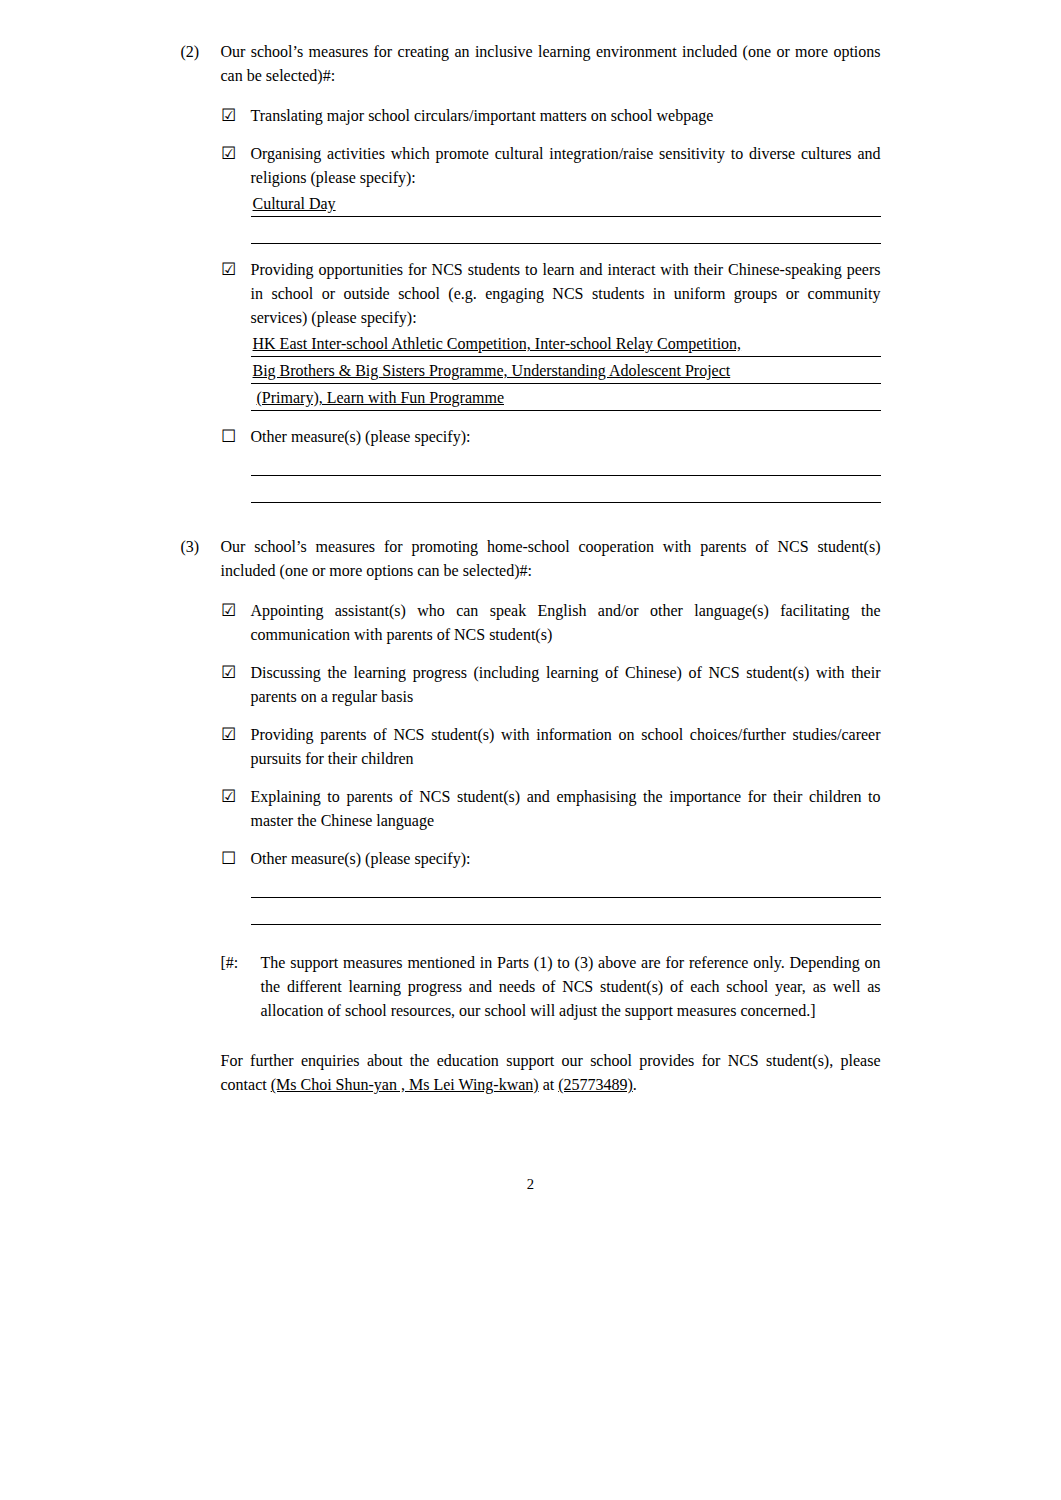(2)
Our school’s measures for creating an inclusive learning environment included (one or more options can be selected)#:
☑
Translating major school circulars/important matters on school webpage
☑
Organising activities which promote cultural integration/raise sensitivity to diverse cultures and religions (please specify): Cultural Day
☑
Providing opportunities for NCS students to learn and interact with their Chinese-speaking peers in school or outside school (e.g. engaging NCS students in uniform groups or community services) (please specify): HK East Inter-school Athletic Competition, Inter-school Relay Competition, Big Brothers & Big Sisters Programme, Understanding Adolescent Project (Primary), Learn with Fun Programme
☐
Other measure(s) (please specify):
(3)
Our school’s measures for promoting home-school cooperation with parents of NCS student(s) included (one or more options can be selected)#:
☑
Appointing assistant(s) who can speak English and/or other language(s) facilitating the communication with parents of NCS student(s)
☑
Discussing the learning progress (including learning of Chinese) of NCS student(s) with their parents on a regular basis
☑
Providing parents of NCS student(s) with information on school choices/further studies/career pursuits for their children
☑
Explaining to parents of NCS student(s) and emphasising the importance for their children to master the Chinese language
☐
Other measure(s) (please specify):
[#:
The support measures mentioned in Parts (1) to (3) above are for reference only. Depending on the different learning progress and needs of NCS student(s) of each school year, as well as allocation of school resources, our school will adjust the support measures concerned.]
For further enquiries about the education support our school provides for NCS student(s), please contact (Ms Choi Shun-yan , Ms Lei Wing-kwan) at (25773489).
2